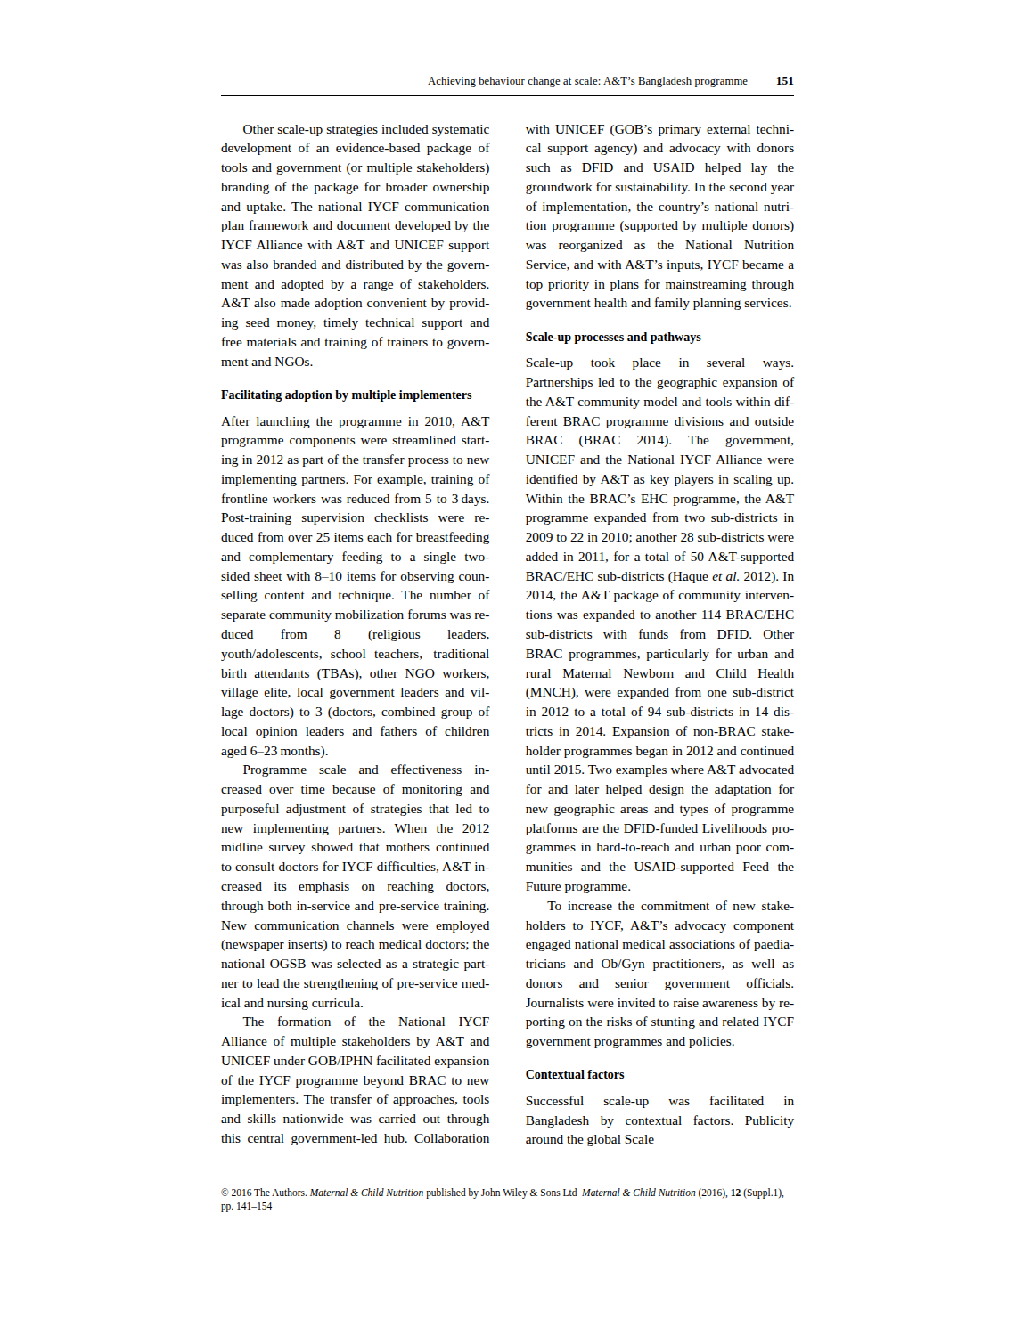Achieving behaviour change at scale: A&T’s Bangladesh programme
151
Other scale-up strategies included systematic development of an evidence-based package of tools and government (or multiple stakeholders) branding of the package for broader ownership and uptake. The national IYCF communication plan framework and document developed by the IYCF Alliance with A&T and UNICEF support was also branded and distributed by the government and adopted by a range of stakeholders. A&T also made adoption convenient by providing seed money, timely technical support and free materials and training of trainers to government and NGOs.
Facilitating adoption by multiple implementers
After launching the programme in 2010, A&T programme components were streamlined starting in 2012 as part of the transfer process to new implementing partners. For example, training of frontline workers was reduced from 5 to 3 days. Post-training supervision checklists were reduced from over 25 items each for breastfeeding and complementary feeding to a single two-sided sheet with 8–10 items for observing counselling content and technique. The number of separate community mobilization forums was reduced from 8 (religious leaders, youth/adolescents, school teachers,  traditional birth attendants (TBAs), other NGO workers, village elite, local government leaders and village doctors) to 3 (doctors, combined group of local opinion leaders and fathers of children aged 6–23 months).
Programme scale and effectiveness increased over time because of monitoring and purposeful adjustment of strategies that led to new implementing partners. When the 2012 midline survey showed that mothers continued to consult doctors for IYCF difficulties, A&T increased its emphasis on reaching doctors, through both in-service and pre-service training. New communication channels were employed (newspaper inserts) to reach medical doctors; the national OGSB was selected as a strategic partner to lead the strengthening of pre-service medical and nursing curricula.
The formation of the National IYCF Alliance of multiple stakeholders by A&T and UNICEF under GOB/IPHN facilitated expansion of the IYCF programme beyond BRAC to new implementers. The transfer of approaches, tools and skills nationwide was carried out through this central government-led hub. Collaboration with UNICEF (GOB’s primary external technical support agency) and advocacy with donors such as DFID and USAID helped lay the groundwork for sustainability. In the second year of implementation, the country’s national nutrition programme (supported by multiple donors) was reorganized as the National Nutrition Service, and with A&T’s inputs, IYCF became a top priority in plans for mainstreaming through government health and family planning services.
Scale-up processes and pathways
Scale-up took place in several ways. Partnerships led to the geographic expansion of the A&T community model and tools within different BRAC programme divisions and outside BRAC (BRAC 2014). The government, UNICEF and the National IYCF Alliance were identified by A&T as key players in scaling up. Within the BRAC’s EHC programme, the A&T programme expanded from two sub-districts in 2009 to 22 in 2010; another 28 sub-districts were added in 2011, for a total of 50 A&T-supported BRAC/EHC sub-districts (Haque et al. 2012). In 2014, the A&T package of community interventions was expanded to another 114 BRAC/EHC sub-districts with funds from DFID. Other BRAC programmes, particularly for urban and rural Maternal Newborn and Child Health (MNCH), were expanded from one sub-district in 2012 to a total of 94 sub-districts in 14 districts in 2014. Expansion of non-BRAC stakeholder programmes began in 2012 and continued until 2015. Two examples where A&T advocated for and later helped design the adaptation for new geographic areas and types of programme platforms are the DFID-funded Livelihoods programmes in hard-to-reach and urban poor communities and the USAID-supported Feed the Future programme.
To increase the commitment of new stakeholders to IYCF, A&T’s advocacy component engaged national medical associations of paediatricians and Ob/Gyn practitioners, as well as donors and senior government officials. Journalists were invited to raise awareness by reporting on the risks of stunting and related IYCF government programmes and policies.
Contextual factors
Successful scale-up was facilitated in Bangladesh by contextual factors. Publicity around the global Scale
© 2016 The Authors. Maternal & Child Nutrition published by John Wiley & Sons Ltd Maternal & Child Nutrition (2016), 12 (Suppl.1), pp. 141–154